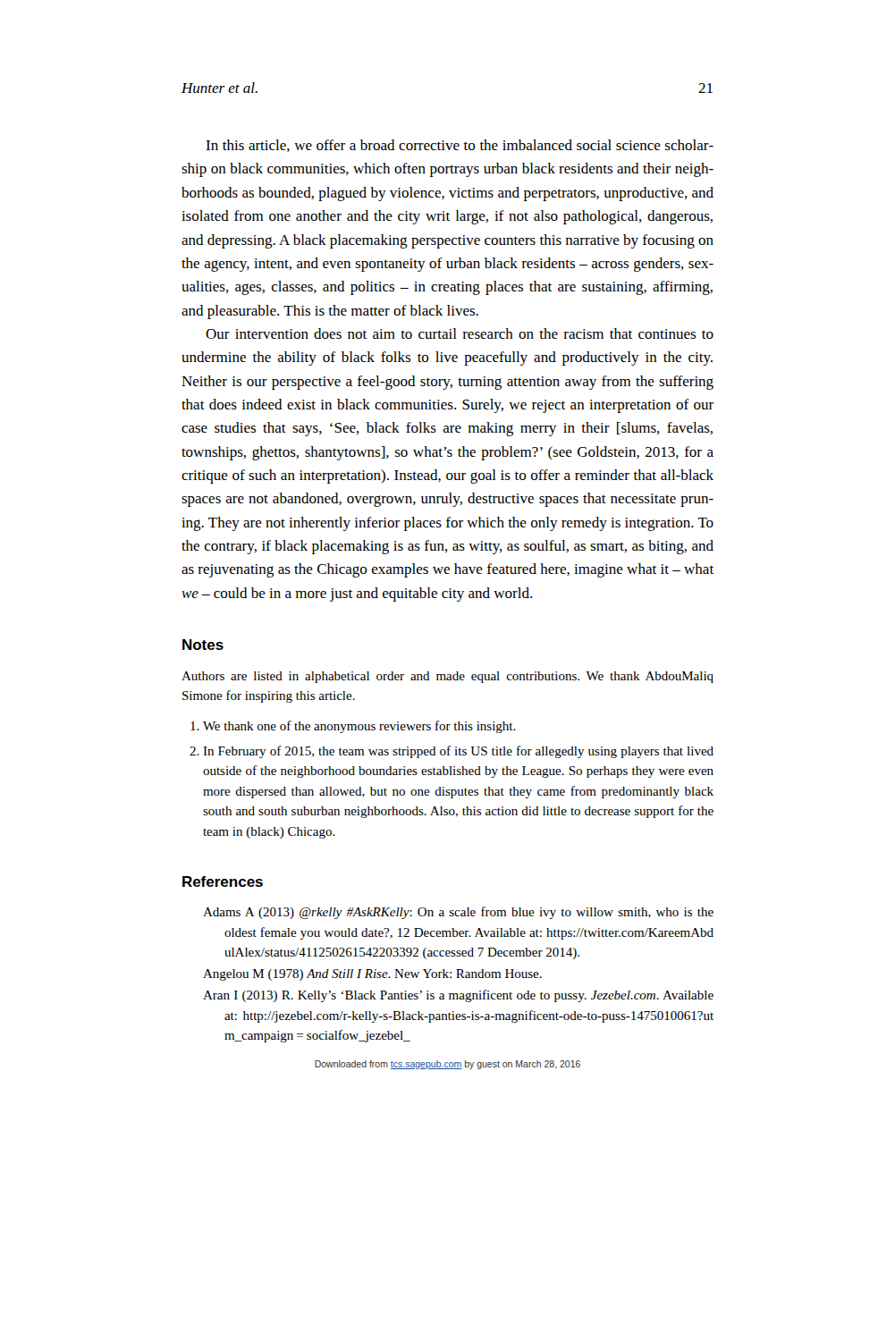Hunter et al. 21
In this article, we offer a broad corrective to the imbalanced social science scholarship on black communities, which often portrays urban black residents and their neighborhoods as bounded, plagued by violence, victims and perpetrators, unproductive, and isolated from one another and the city writ large, if not also pathological, dangerous, and depressing. A black placemaking perspective counters this narrative by focusing on the agency, intent, and even spontaneity of urban black residents – across genders, sexualities, ages, classes, and politics – in creating places that are sustaining, affirming, and pleasurable. This is the matter of black lives.
Our intervention does not aim to curtail research on the racism that continues to undermine the ability of black folks to live peacefully and productively in the city. Neither is our perspective a feel-good story, turning attention away from the suffering that does indeed exist in black communities. Surely, we reject an interpretation of our case studies that says, ‘See, black folks are making merry in their [slums, favelas, townships, ghettos, shantytowns], so what’s the problem?’ (see Goldstein, 2013, for a critique of such an interpretation). Instead, our goal is to offer a reminder that all-black spaces are not abandoned, overgrown, unruly, destructive spaces that necessitate pruning. They are not inherently inferior places for which the only remedy is integration. To the contrary, if black placemaking is as fun, as witty, as soulful, as smart, as biting, and as rejuvenating as the Chicago examples we have featured here, imagine what it – what we – could be in a more just and equitable city and world.
Notes
Authors are listed in alphabetical order and made equal contributions. We thank AbdouMaliq Simone for inspiring this article.
We thank one of the anonymous reviewers for this insight.
In February of 2015, the team was stripped of its US title for allegedly using players that lived outside of the neighborhood boundaries established by the League. So perhaps they were even more dispersed than allowed, but no one disputes that they came from predominantly black south and south suburban neighborhoods. Also, this action did little to decrease support for the team in (black) Chicago.
References
Adams A (2013) @rkelly #AskRKelly: On a scale from blue ivy to willow smith, who is the oldest female you would date?, 12 December. Available at: https://twitter.com/KareemAbdulAlex/status/411250261542203392 (accessed 7 December 2014).
Angelou M (1978) And Still I Rise. New York: Random House.
Aran I (2013) R. Kelly’s ‘Black Panties’ is a magnificent ode to pussy. Jezebel.com. Available at: http://jezebel.com/r-kelly-s-Black-panties-is-a-magnificent-ode-to-puss-1475010061?utm_campaign = socialfow_jezebel_
Downloaded from tcs.sagepub.com by guest on March 28, 2016